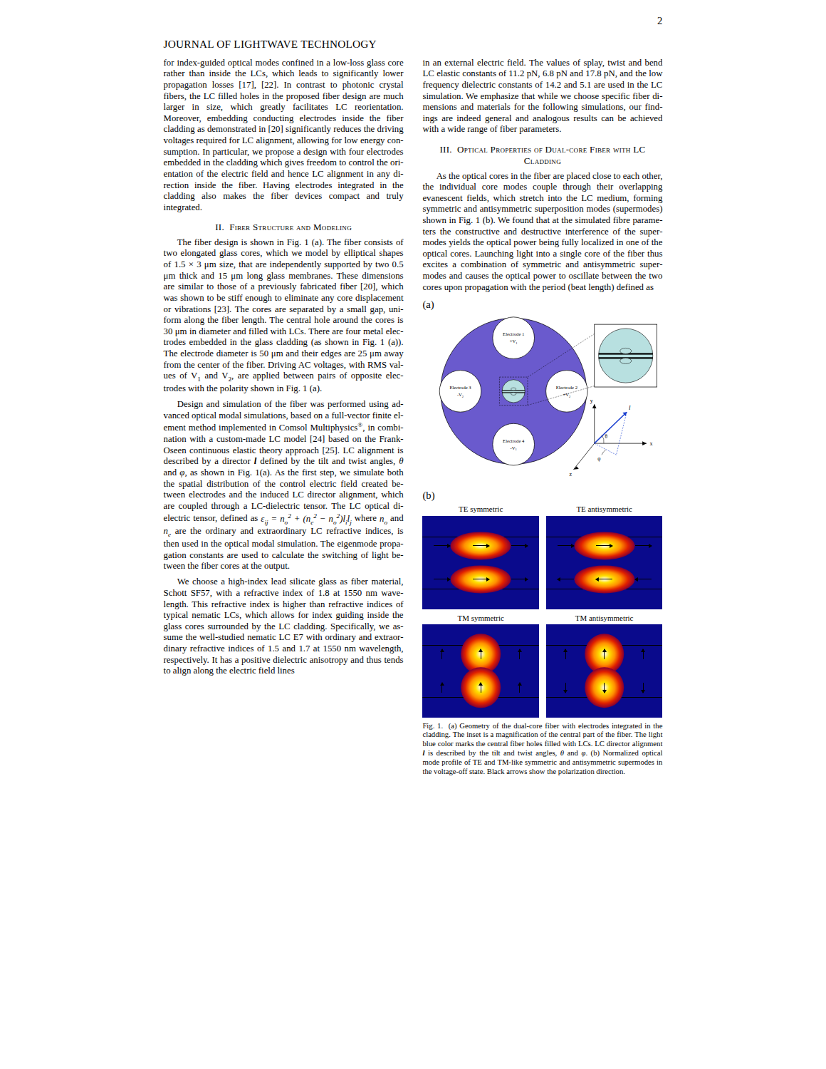2
JOURNAL OF LIGHTWAVE TECHNOLOGY
for index-guided optical modes confined in a low-loss glass core rather than inside the LCs, which leads to significantly lower propagation losses [17], [22]. In contrast to photonic crystal fibers, the LC filled holes in the proposed fiber design are much larger in size, which greatly facilitates LC reorientation. Moreover, embedding conducting electrodes inside the fiber cladding as demonstrated in [20] significantly reduces the driving voltages required for LC alignment, allowing for low energy consumption. In particular, we propose a design with four electrodes embedded in the cladding which gives freedom to control the orientation of the electric field and hence LC alignment in any direction inside the fiber. Having electrodes integrated in the cladding also makes the fiber devices compact and truly integrated.
II. Fiber Structure and Modeling
The fiber design is shown in Fig. 1 (a). The fiber consists of two elongated glass cores, which we model by elliptical shapes of 1.5 × 3 μm size, that are independently supported by two 0.5 μm thick and 15 μm long glass membranes. These dimensions are similar to those of a previously fabricated fiber [20], which was shown to be stiff enough to eliminate any core displacement or vibrations [23]. The cores are separated by a small gap, uniform along the fiber length. The central hole around the cores is 30 μm in diameter and filled with LCs. There are four metal electrodes embedded in the glass cladding (as shown in Fig. 1 (a)). The electrode diameter is 50 μm and their edges are 25 μm away from the center of the fiber. Driving AC voltages, with RMS values of V1 and V2, are applied between pairs of opposite electrodes with the polarity shown in Fig. 1 (a).
Design and simulation of the fiber was performed using advanced optical modal simulations, based on a full-vector finite element method implemented in Comsol Multiphysics®, in combination with a custom-made LC model [24] based on the Frank-Oseen continuous elastic theory approach [25]. LC alignment is described by a director l defined by the tilt and twist angles, θ and φ, as shown in Fig. 1(a). As the first step, we simulate both the spatial distribution of the control electric field created between electrodes and the induced LC director alignment, which are coupled through a LC-dielectric tensor. The LC optical dielectric tensor, defined as εij = no2 + (ne2 − no2)lilj where no and ne are the ordinary and extraordinary LC refractive indices, is then used in the optical modal simulation. The eigenmode propagation constants are used to calculate the switching of light between the fiber cores at the output.
We choose a high-index lead silicate glass as fiber material, Schott SF57, with a refractive index of 1.8 at 1550 nm wavelength. This refractive index is higher than refractive indices of typical nematic LCs, which allows for index guiding inside the glass cores surrounded by the LC cladding. Specifically, we assume the well-studied nematic LC E7 with ordinary and extraordinary refractive indices of 1.5 and 1.7 at 1550 nm wavelength, respectively. It has a positive dielectric anisotropy and thus tends to align along the electric field lines
in an external electric field. The values of splay, twist and bend LC elastic constants of 11.2 pN, 6.8 pN and 17.8 pN, and the low frequency dielectric constants of 14.2 and 5.1 are used in the LC simulation. We emphasize that while we choose specific fiber dimensions and materials for the following simulations, our findings are indeed general and analogous results can be achieved with a wide range of fiber parameters.
III. Optical Properties of Dual-core Fiber with LC Cladding
As the optical cores in the fiber are placed close to each other, the individual core modes couple through their overlapping evanescent fields, which stretch into the LC medium, forming symmetric and antisymmetric superposition modes (supermodes) shown in Fig. 1 (b). We found that at the simulated fibre parameters the constructive and destructive interference of the supermodes yields the optical power being fully localized in one of the optical cores. Launching light into a single core of the fiber thus excites a combination of symmetric and antisymmetric supermodes and causes the optical power to oscillate between the two cores upon propagation with the period (beat length) defined as
(a)
Electrode 1 +V1 Electrode 4 -V1 Electrode 3 -V2 Electrode 2 +V2 x y z l θ φ
(b)
TE symmetric
TE antisymmetric
TM symmetric
TM antisymmetric
Fig. 1. (a) Geometry of the dual-core fiber with electrodes integrated in the cladding. The inset is a magnification of the central part of the fiber. The light blue color marks the central fiber holes filled with LCs. LC director alignment l is described by the tilt and twist angles, θ and φ. (b) Normalized optical mode profile of TE and TM-like symmetric and antisymmetric supermodes in the voltage-off state. Black arrows show the polarization direction.